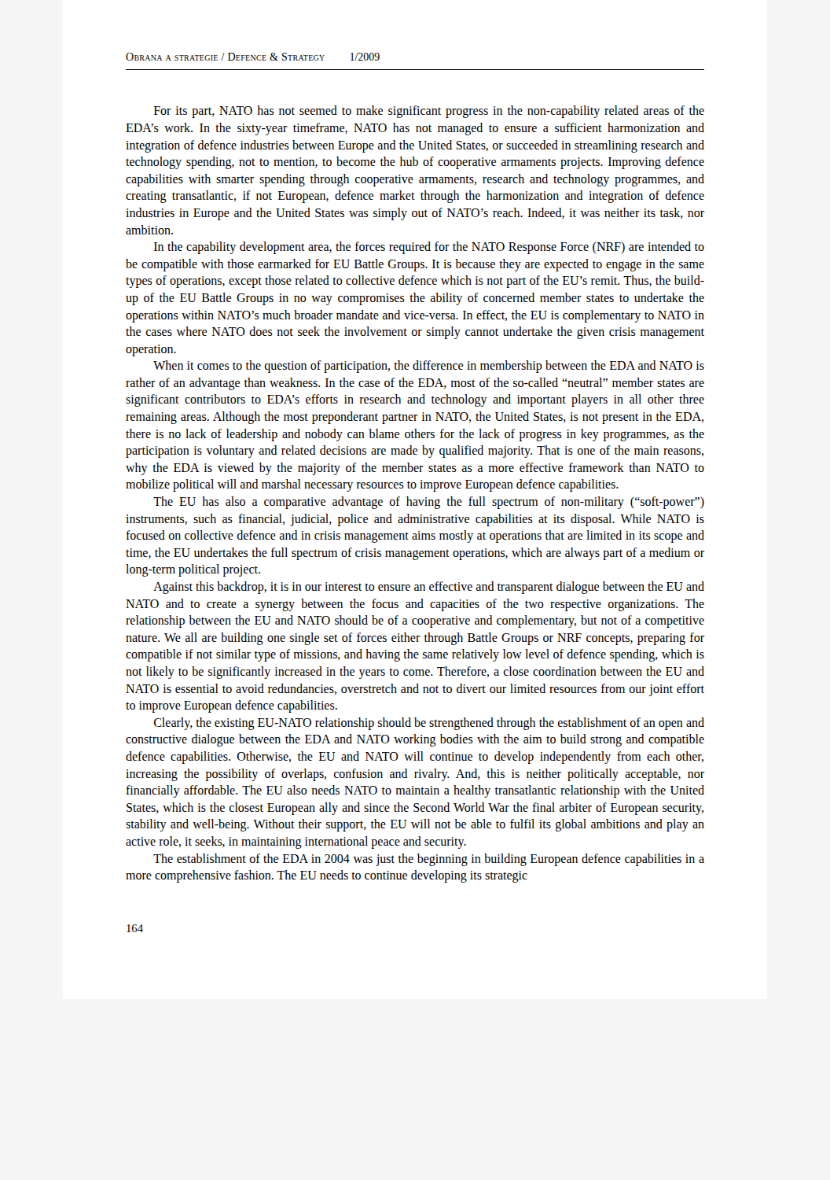Obrana a strategie / Defence & Strategy1/2009
For its part, NATO has not seemed to make significant progress in the non-capability related areas of the EDA’s work. In the sixty-year timeframe, NATO has not managed to ensure a sufficient harmonization and integration of defence industries between Europe and the United States, or succeeded in streamlining research and technology spending, not to mention, to become the hub of cooperative armaments projects. Improving defence capabilities with smarter spending through cooperative armaments, research and technology programmes, and creating transatlantic, if not European, defence market through the harmonization and integration of defence industries in Europe and the United States was simply out of NATO’s reach. Indeed, it was neither its task, nor ambition.
In the capability development area, the forces required for the NATO Response Force (NRF) are intended to be compatible with those earmarked for EU Battle Groups. It is because they are expected to engage in the same types of operations, except those related to collective defence which is not part of the EU’s remit. Thus, the build-up of the EU Battle Groups in no way compromises the ability of concerned member states to undertake the operations within NATO’s much broader mandate and vice-versa. In effect, the EU is complementary to NATO in the cases where NATO does not seek the involvement or simply cannot undertake the given crisis management operation.
When it comes to the question of participation, the difference in membership between the EDA and NATO is rather of an advantage than weakness. In the case of the EDA, most of the so-called “neutral” member states are significant contributors to EDA’s efforts in research and technology and important players in all other three remaining areas. Although the most preponderant partner in NATO, the United States, is not present in the EDA, there is no lack of leadership and nobody can blame others for the lack of progress in key programmes, as the participation is voluntary and related decisions are made by qualified majority. That is one of the main reasons, why the EDA is viewed by the majority of the member states as a more effective framework than NATO to mobilize political will and marshal necessary resources to improve European defence capabilities.
The EU has also a comparative advantage of having the full spectrum of non-military (“soft-power”) instruments, such as financial, judicial, police and administrative capabilities at its disposal. While NATO is focused on collective defence and in crisis management aims mostly at operations that are limited in its scope and time, the EU undertakes the full spectrum of crisis management operations, which are always part of a medium or long-term political project.
Against this backdrop, it is in our interest to ensure an effective and transparent dialogue between the EU and NATO and to create a synergy between the focus and capacities of the two respective organizations. The relationship between the EU and NATO should be of a cooperative and complementary, but not of a competitive nature. We all are building one single set of forces either through Battle Groups or NRF concepts, preparing for compatible if not similar type of missions, and having the same relatively low level of defence spending, which is not likely to be significantly increased in the years to come. Therefore, a close coordination between the EU and NATO is essential to avoid redundancies, overstretch and not to divert our limited resources from our joint effort to improve European defence capabilities.
Clearly, the existing EU-NATO relationship should be strengthened through the establishment of an open and constructive dialogue between the EDA and NATO working bodies with the aim to build strong and compatible defence capabilities. Otherwise, the EU and NATO will continue to develop independently from each other, increasing the possibility of overlaps, confusion and rivalry. And, this is neither politically acceptable, nor financially affordable. The EU also needs NATO to maintain a healthy transatlantic relationship with the United States, which is the closest European ally and since the Second World War the final arbiter of European security, stability and well-being. Without their support, the EU will not be able to fulfil its global ambitions and play an active role, it seeks, in maintaining international peace and security.
The establishment of the EDA in 2004 was just the beginning in building European defence capabilities in a more comprehensive fashion. The EU needs to continue developing its strategic
164